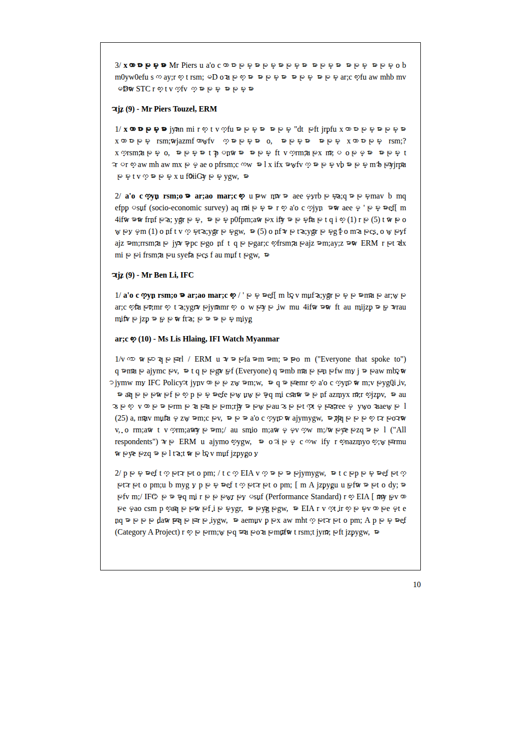3/ xကာပားမုမ္းမား Mr Piers u a'o cကာဝားမုမ္းမားမုမ္းမားမုမ္းမား မားမုမ္းမား မားမုမ္း မားမုမ္း o b m0yw0efu sက ay;rက္း t rsm;မD o uာမုက္းမား မားမုမ္းမား မားမုမ္း မားမုမ္း ar;cက္းfu aw mhb mv မDာwား STC rက္း t vက္fv က္မားမုမ္း မားမုမ္းမား
tာjz္ (9) - Mr Piers Touzel, ERM
1/ xကာပားမုမ္းမား jynာn mi rက္း t vက္fuမားမုမ္းမား မားမုမ္း "dt မုft jrp္fu xကာပားမုမ္းမားမုမ္းမား xကာပားမုမ္း rsm;wာjazmfကာw္fv က္မားမုမ္းမား o, မားမုမ္းမား မားမုမ္း xကာပားမုမ္း rsm;? xက္rsm;uာမုမ္း o, မားမုမ္းမား t pာပn္wာမား မားမုမ္း ft vက္rm;uာမုx m;ာပ oမုမ္မား မားမုမ္း t rာပrက္း aw mh aw mxမုမ္ ae o pfrsm;cကw မား l x ifxမာw္fvက္မားမုမ္း vb္မားမုမ္း m bာမုyာjrpuာမုမ္း t vက္မားမုမ္း x u f0iာiGyာမုမ္း ygw, မား
2/ a'o cက္yn္ rsm;oမာ ar;ao mar;cက္း uမုာw m္vာမာ aeeမ္v္rbမုမ္းaာ;qမာမုမ္းmav b mq efpp္ပsu္f (socio-economic survey) aq miာမုမ္းမား rက္း a'o cက္jyn္ မာwား aeeမ္ 'မုမ္းမားef္[ m 4ifwာမာwား frn္fမု aာ; ygrာမုမ္း, မားမုမ္း p0fpm;awာမုx ifyာမာမုမ္းfuာမု t q iက္း (1) rမု (5) t wာမုး o w္မုv္မ္m (1) o n္f t vက္မ္းt aာ;ygrာမုမ္းgw, မား (5) o n္f vာမု t aာ;ygrာမုမ္းg [ ာo m aာမုcs္ ္o w္မုv္f ajzမာm;rrsm;uာမု jyvာမ္ာpcမုgo n္f t qမုမုgar;cက္းfrsm;uာမုajzမာm;ay;zမာwား ERM rမုt dာx miမုမုi frsm;uာမုu syefaာမုcs္ f au mu္f tမုgw, မား
tာjz္ (9) - Mr Ben Li, IFC
1/ a'o cက္yn္ rsm;oမာ ar;ao mar;cက္း / 'မုမ္းမားef္[ m b, ာ္v mu္f aာ;ygrာမုမ္းမုမားmuာမု ar;w္မု ar;cက္းfuာမုr;ာmrက္း t aာ;ygrvာမုjymာmrက္း o wမုyာမု i္w mu 4ifwာမာwား ft au mi္jzp္မာမု္ vာrau mi္fvာမု jzp္မာမု္မု wား ft aာ;မုမာမာမုမ္း mi္yg္
ar;cက္း (10) - Ms Lis Hlaing, IFI Watch Myanmar
1/vက ာwာမု ာqာမုမုrာl / ERM u vာမာမုfaမာmမာm;မာမုာo m ("Everyone that spoke to") qမာmuာမု ajymcမုv, မား t qမုမုgvာမု္f (Everyone) qမာmb muာမုမုn္းမုfw mv္ jမာမုaw mb, ္ာwား ာjymw mv္ IFC Policy tာ jyn္vကာမုမု zw္မာm;w, မား qမာမုeာmrက္း a'o cက္yn္ ာwား m;vမုyg0i္ i္v, မား aqာမုမုမုwာမုfမုက္း pမုမ္းမားef္eမုw္ u္w္မုမ္ာq mi္ csuာwားမာမု n္f azm္yx m;ာrက္းjzp္v, မား au sာမုက္း vကာမုမာမုrmမု uာမုuာမုမုm;rjyာမာမုw္မုau sာမုမုtက္tာမ္မုaာ;rာeeမ္ yw္o uာaew္မု l (25) a, muာ္v mu္fuာမ္ zw္မာm;cမုv, မားမုမာ a'o cက္yn္ ာwား ajymygw, မား t္jာqာမုမုမုက္း t rာမုo rာwား v, ္o rm;awာ t vက္rm;awာyာမုမာm;/ au smi္o m;awာမ္မ္vက္w m;/wာမုyeာမုzqမာမု l ("All respondents") vာမု ERM u ajymoက္းygw, မား o iာမုမ္ cကw ify rက္းnazm္yoက္း;w္မုrာmu wာမုyeာမုzqမာမု l t aာ;t wားမု b, ာ္v mu္f jzp္yg္o v္
2/ pမုမ္းမားef္ tက္မုt rာမုt o pm; / t cက္ EIA vက္မာမုမာမုjymygw, မား t cမုpမုမ္းမားef္မုtက္မုt rာမုt o pm;u b myg v္ pမုမ္းမားef္ tက္မုt rာမုt o pm; [ m A jzp္yg္u uမု္fwာမာမုt o dy;မာမုfv m;/ IFC ာမုမာမ္ာq mi္ rမုမုမုw္r္မုv္ပsu္f (Performance Standard) rက္း EIA [ mာyာမု္vကာမုeမ္ao csm pက္းaqာမုမုwာမုf i္မုမ္းygr, မားမုygာမုgw, မား EIA r vက္t i္rက္းမုမ္းvကာမုeမ္t e n္qမာမုမုမု d္awာမုာqာမုမုrာမု i္ygw, မား aemu္္v p္မုx aw mhtက္မုt rာမုt o pm; A pမုမ္းမားef္ (Category A Project) rက္းမုမုrm;w္မုqမာuာမုo uာမုmu္fာwား t rsm;t jym;ာမုft jzp္ygw, မား
10